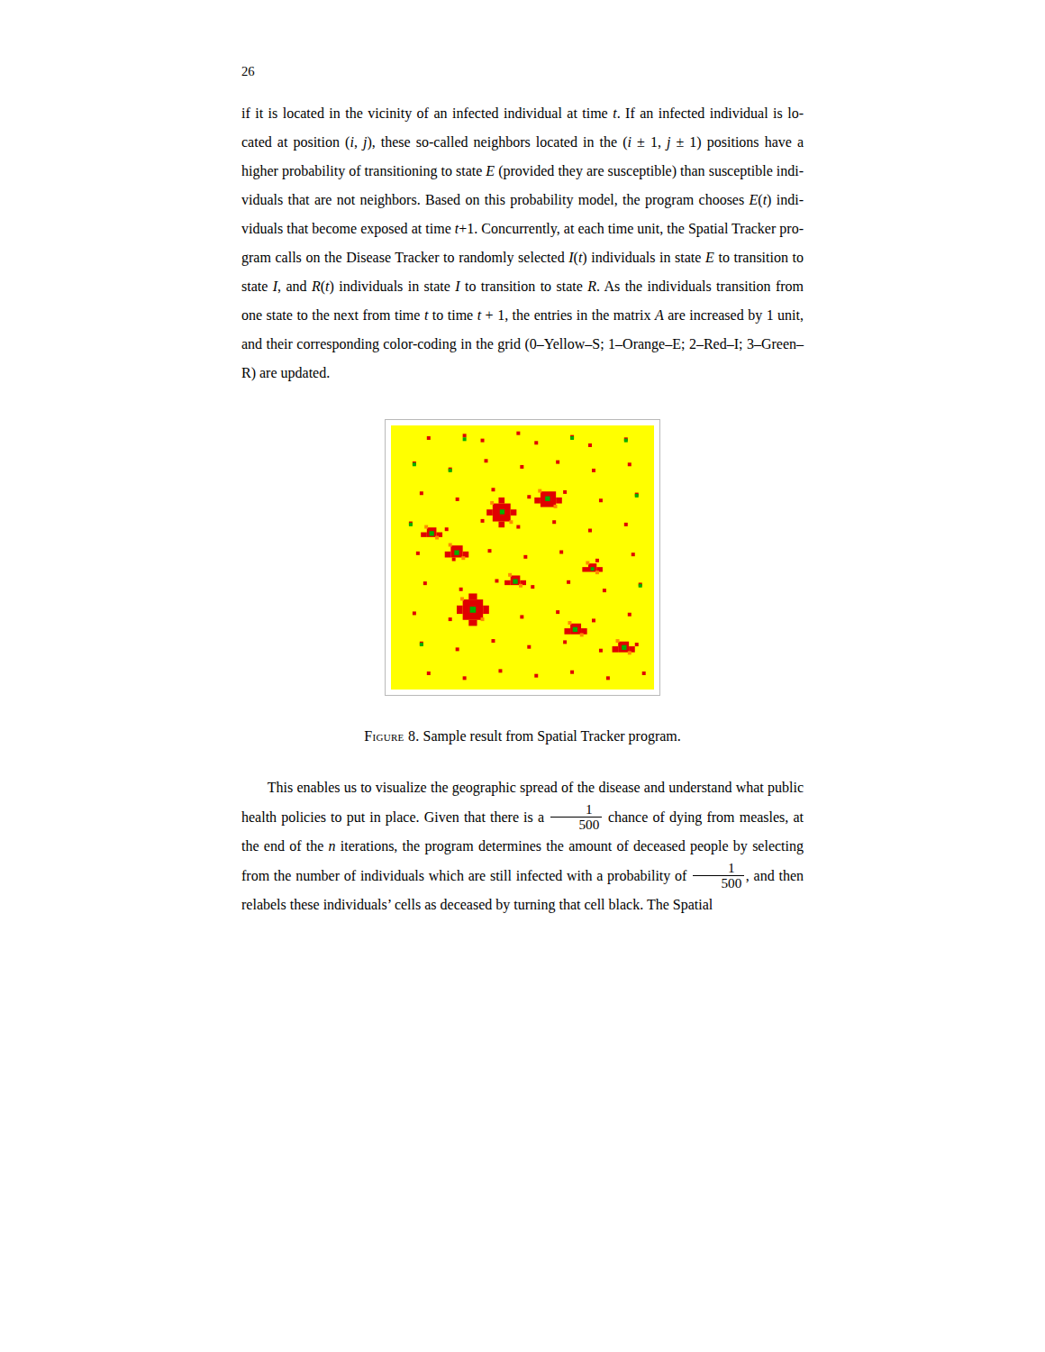26
if it is located in the vicinity of an infected individual at time t. If an infected individual is located at position (i, j), these so-called neighbors located in the (i ± 1, j ± 1) positions have a higher probability of transitioning to state E (provided they are susceptible) than susceptible individuals that are not neighbors. Based on this probability model, the program chooses E(t) individuals that become exposed at time t+1. Concurrently, at each time unit, the Spatial Tracker program calls on the Disease Tracker to randomly selected I(t) individuals in state E to transition to state I, and R(t) individuals in state I to transition to state R. As the individuals transition from one state to the next from time t to time t + 1, the entries in the matrix A are increased by 1 unit, and their corresponding color-coding in the grid (0–Yellow–S; 1–Orange–E; 2–Red–I; 3–Green–R) are updated.
Figure 8. Sample result from Spatial Tracker program.
This enables us to visualize the geographic spread of the disease and understand what public health policies to put in place. Given that there is a 1500 chance of dying from measles, at the end of the n iterations, the program determines the amount of deceased people by selecting from the number of individuals which are still infected with a probability of 1500, and then relabels these individuals’ cells as deceased by turning that cell black. The Spatial